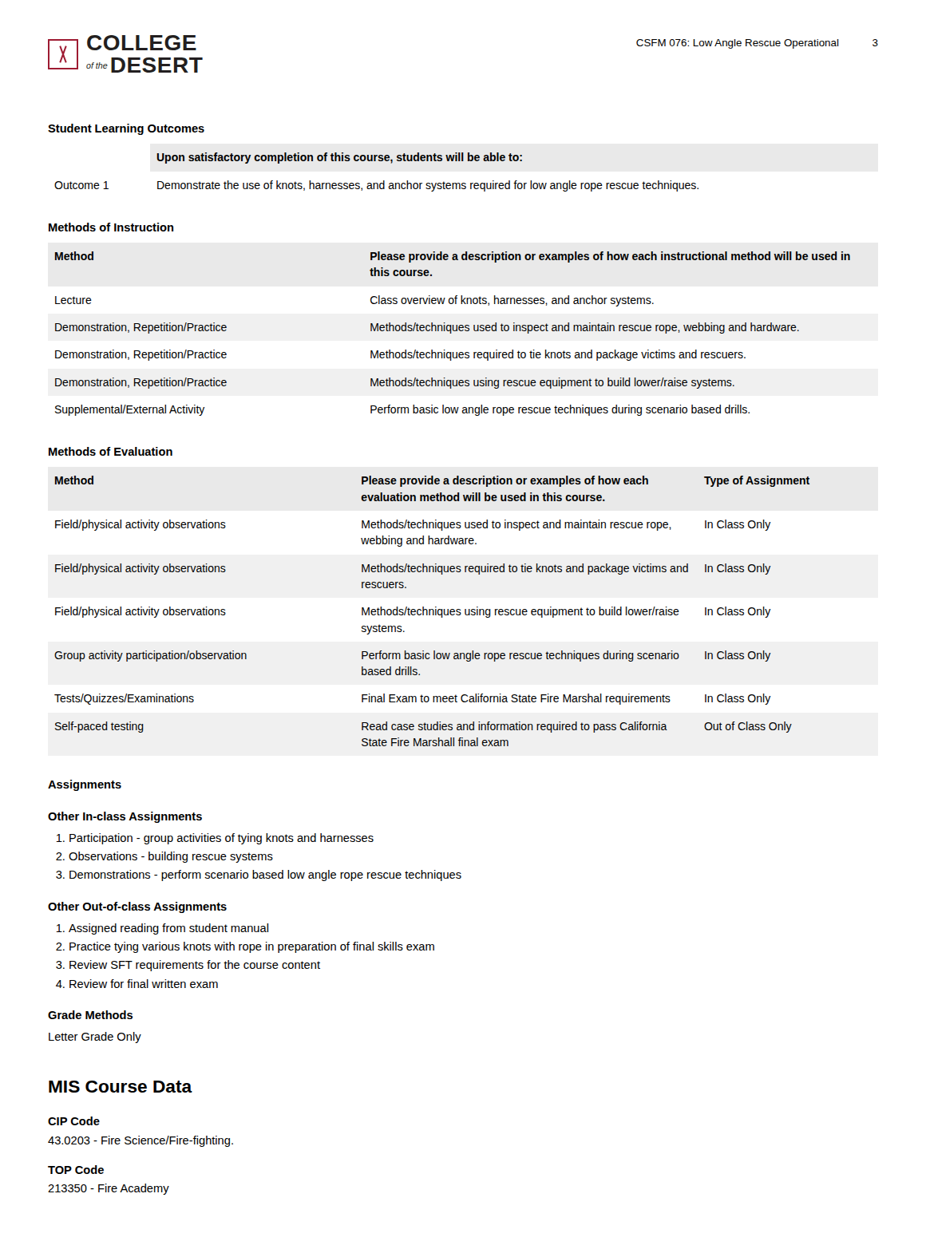COLLEGE of the DESERT
CSFM 076: Low Angle Rescue Operational 3
Student Learning Outcomes
| | Upon satisfactory completion of this course, students will be able to: |
| --- | --- |
| Outcome 1 | Demonstrate the use of knots, harnesses, and anchor systems required for low angle rope rescue techniques. |
Methods of Instruction
| Method | Please provide a description or examples of how each instructional method will be used in this course. |
| --- | --- |
| Lecture | Class overview of knots, harnesses, and anchor systems. |
| Demonstration, Repetition/Practice | Methods/techniques used to inspect and maintain rescue rope, webbing and hardware. |
| Demonstration, Repetition/Practice | Methods/techniques required to tie knots and package victims and rescuers. |
| Demonstration, Repetition/Practice | Methods/techniques using rescue equipment to build lower/raise systems. |
| Supplemental/External Activity | Perform basic low angle rope rescue techniques during scenario based drills. |
Methods of Evaluation
| Method | Please provide a description or examples of how each evaluation method will be used in this course. | Type of Assignment |
| --- | --- | --- |
| Field/physical activity observations | Methods/techniques used to inspect and maintain rescue rope, webbing and hardware. | In Class Only |
| Field/physical activity observations | Methods/techniques required to tie knots and package victims and rescuers. | In Class Only |
| Field/physical activity observations | Methods/techniques using rescue equipment to build lower/raise systems. | In Class Only |
| Group activity participation/observation | Perform basic low angle rope rescue techniques during scenario based drills. | In Class Only |
| Tests/Quizzes/Examinations | Final Exam to meet California State Fire Marshal requirements | In Class Only |
| Self-paced testing | Read case studies and information required to pass California State Fire Marshall final exam | Out of Class Only |
Assignments
Other In-class Assignments
Participation - group activities of tying knots and harnesses
Observations - building rescue systems
Demonstrations - perform scenario based low angle rope rescue techniques
Other Out-of-class Assignments
Assigned reading from student manual
Practice tying various knots with rope in preparation of final skills exam
Review SFT requirements for the course content
Review for final written exam
Grade Methods
Letter Grade Only
MIS Course Data
CIP Code
43.0203 - Fire Science/Fire-fighting.
TOP Code
213350 - Fire Academy